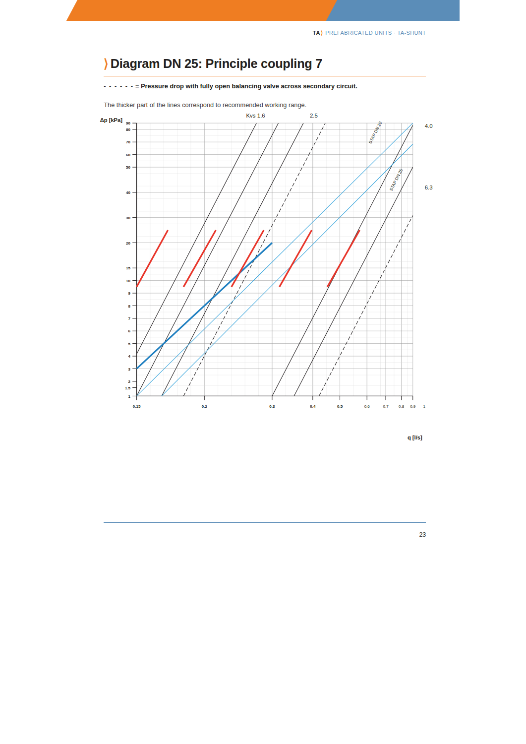TA⟩ PREFABRICATED UNITS · TA-SHUNT
⟩Diagram DN 25: Principle coupling 7
- - - - - - = Pressure drop with fully open balancing valve across secondary circuit.
The thicker part of the lines correspond to recommended working range.
Δp [kPa]
Kvs 1.6
2.5
4.0
6.3
q [l/s]
90 80 70 60 50 40 30 20 15 10 9 8 7 6 5 4 3 2 1.5 1 0.15 0.2 0.3 0.4 0.5 0.6 0.7 0.8 0.9 1 STAP DN 20 STAP DN 25
23